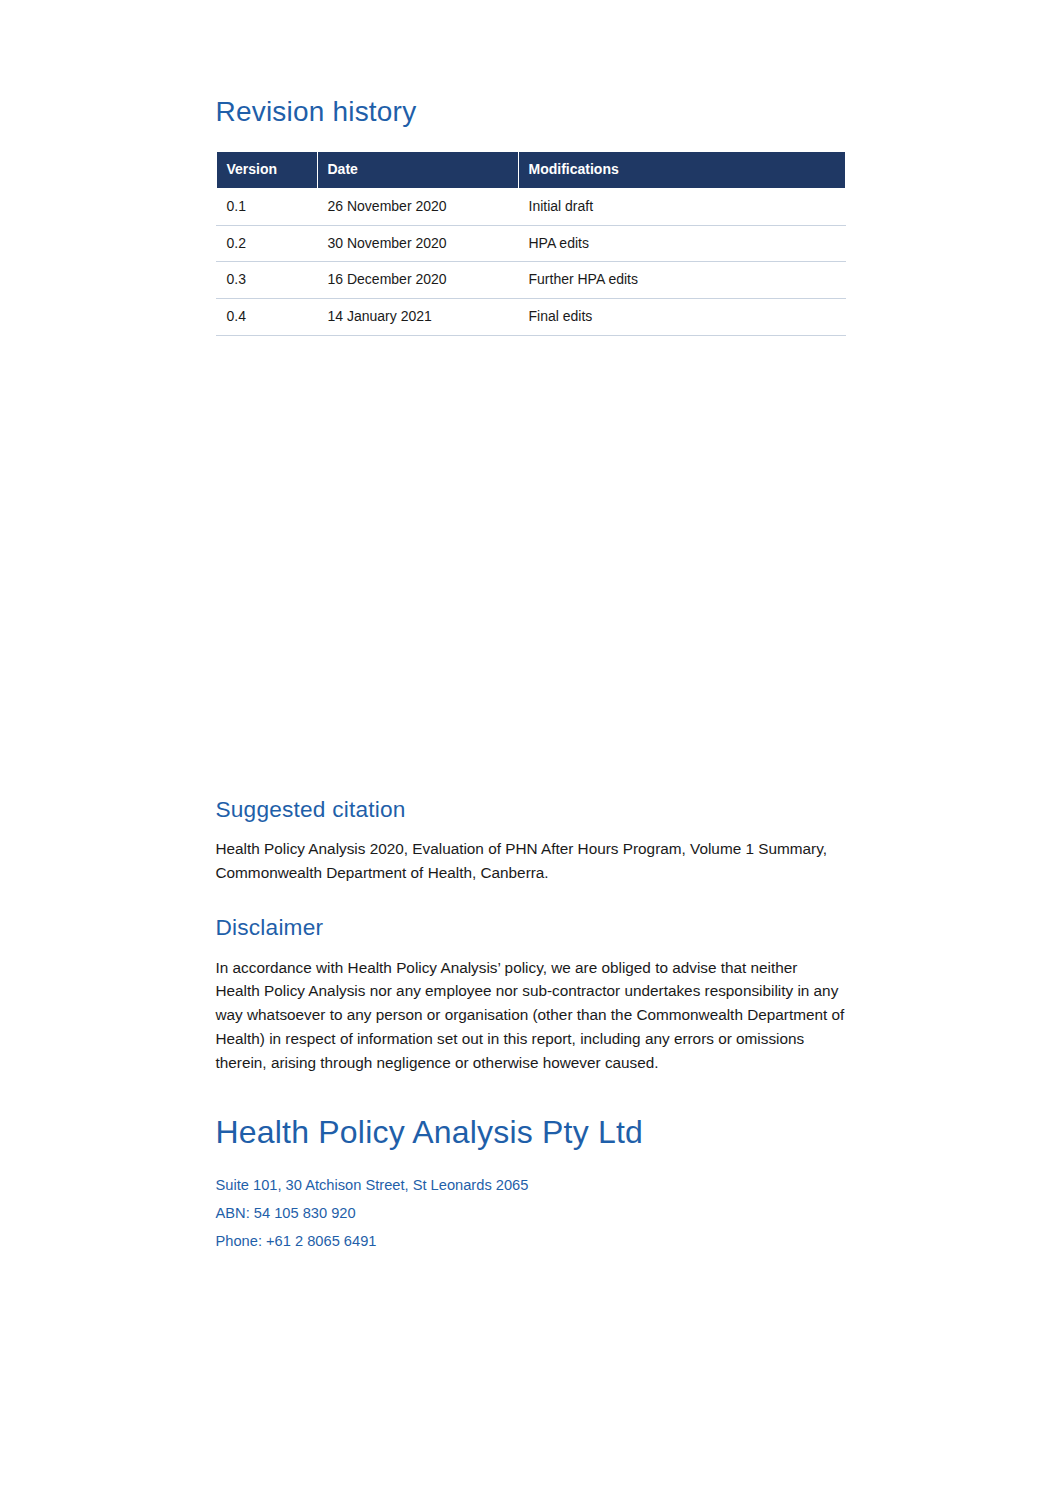Revision history
| Version | Date | Modifications |
| --- | --- | --- |
| 0.1 | 26 November 2020 | Initial draft |
| 0.2 | 30 November 2020 | HPA edits |
| 0.3 | 16 December 2020 | Further HPA edits |
| 0.4 | 14 January 2021 | Final edits |
Suggested citation
Health Policy Analysis 2020, Evaluation of PHN After Hours Program, Volume 1 Summary, Commonwealth Department of Health, Canberra.
Disclaimer
In accordance with Health Policy Analysis’ policy, we are obliged to advise that neither Health Policy Analysis nor any employee nor sub-contractor undertakes responsibility in any way whatsoever to any person or organisation (other than the Commonwealth Department of Health) in respect of information set out in this report, including any errors or omissions therein, arising through negligence or otherwise however caused.
Health Policy Analysis Pty Ltd
Suite 101, 30 Atchison Street, St Leonards 2065
ABN: 54 105 830 920
Phone: +61 2 8065 6491